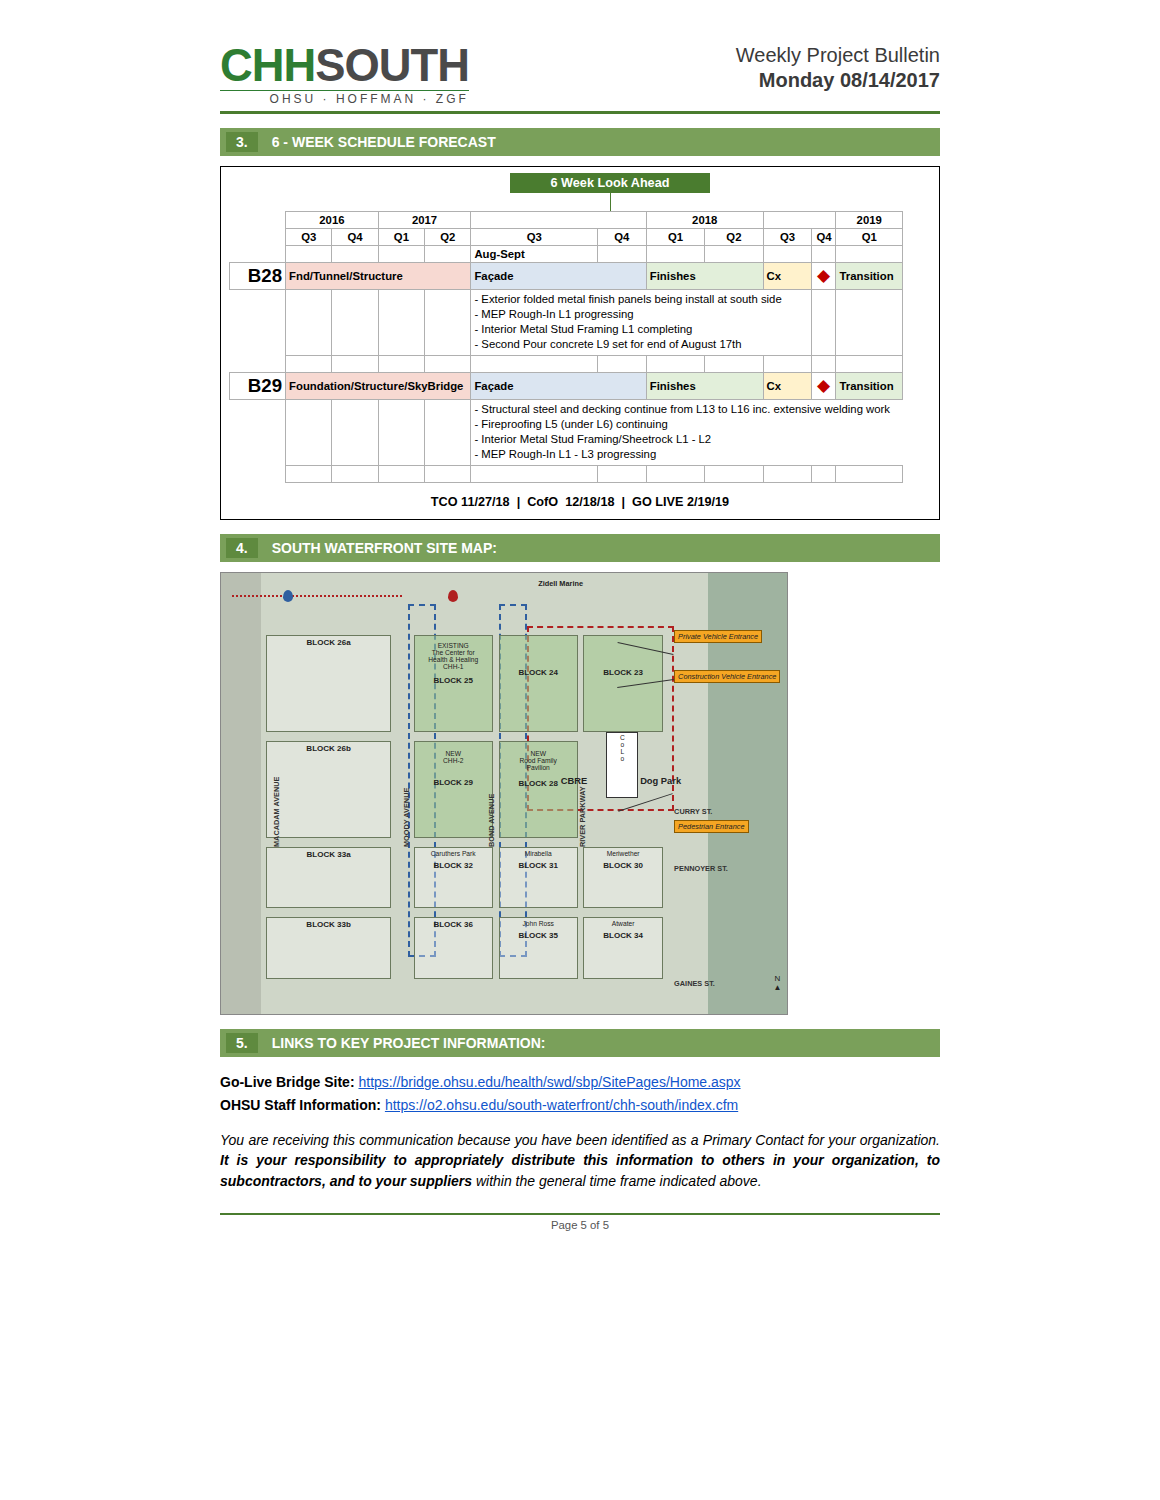CHH SOUTH
OHSU · HOFFMAN · ZGF
Weekly Project Bulletin
Monday 08/14/2017
3. 6 - WEEK SCHEDULE FORECAST
6 Week Look Ahead
| | 2016 | 2017 | | 2018 | | 2019 | |
| | Q3 | Q4 | Q1 | Q2 | Q3 | Q4 | Q1 | Q2 | Q3 | Q4 | Q1 | |
| | | | | | Aug-Sept | | | | | | | |
| B28 | Fnd/Tunnel/Structure | Façade | Finishes | Cx | ◆ | Transition | |
| | | | | | - Exterior folded metal finish panels being install at south side - MEP Rough-In L1 progressing - Interior Metal Stud Framing L1 completing - Second Pour concrete L9 set for end of August 17th | | | |
| B29 | Foundation/Structure/SkyBridge | Façade | Finishes | Cx | ◆ | Transition | |
| | | | | | - Structural steel and decking continue from L13 to L16 inc. extensive welding work - Fireproofing L5 (under L6) continuing - Interior Metal Stud Framing/Sheetrock L1 - L2 - MEP Rough-In L1 - L3 progressing | |
TCO 11/27/18 | CofO 12/18/18 | GO LIVE 2/19/19
4. SOUTH WATERFRONT SITE MAP:
Zidell Marine
BLOCK 26a
EXISTING
The Center for
Health & Healing
CHH-1
BLOCK 25
BLOCK 24
BLOCK 23
BLOCK 26b
NEW
CHH-2
BLOCK 29
NEW
Rood Family
Pavilion
BLOCK 28
C
o
L
o
CBRE
Dog Park
Private Vehicle Entrance
Construction Vehicle Entrance
Pedestrian Entrance
CURRY ST.
PENNOYER ST.
GAINES ST.
MACADAM AVENUE
MOODY AVENUE
BOND AVENUE
RIVER PARKWAY
BLOCK 33a
Caruthers Park
BLOCK 32
Mirabella
BLOCK 31
Meriwether
BLOCK 30
BLOCK 33b
BLOCK 36
John Ross
BLOCK 35
Atwater
BLOCK 34
N
▲
5. LINKS TO KEY PROJECT INFORMATION:
Go-Live Bridge Site: https://bridge.ohsu.edu/health/swd/sbp/SitePages/Home.aspx
OHSU Staff Information: https://o2.ohsu.edu/south-waterfront/chh-south/index.cfm
You are receiving this communication because you have been identified as a Primary Contact for your organization. It is your responsibility to appropriately distribute this information to others in your organization, to subcontractors, and to your suppliers within the general time frame indicated above.
Page 5 of 5